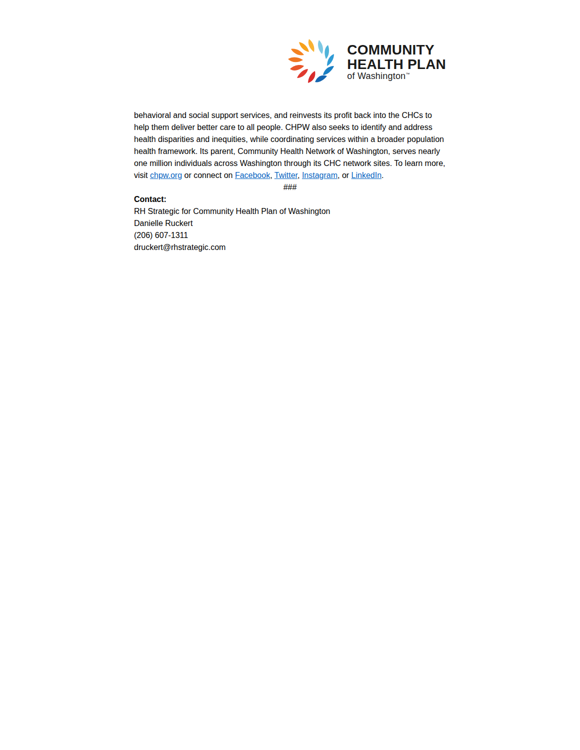COMMUNITY HEALTH PLAN of Washington™
behavioral and social support services, and reinvests its profit back into the CHCs to help them deliver better care to all people. CHPW also seeks to identify and address health disparities and inequities, while coordinating services within a broader population health framework. Its parent, Community Health Network of Washington, serves nearly one million individuals across Washington through its CHC network sites. To learn more, visit chpw.org or connect on Facebook, Twitter, Instagram, or LinkedIn.
###
Contact:
RH Strategic for Community Health Plan of Washington
Danielle Ruckert
(206) 607-1311
druckert@rhstrategic.com